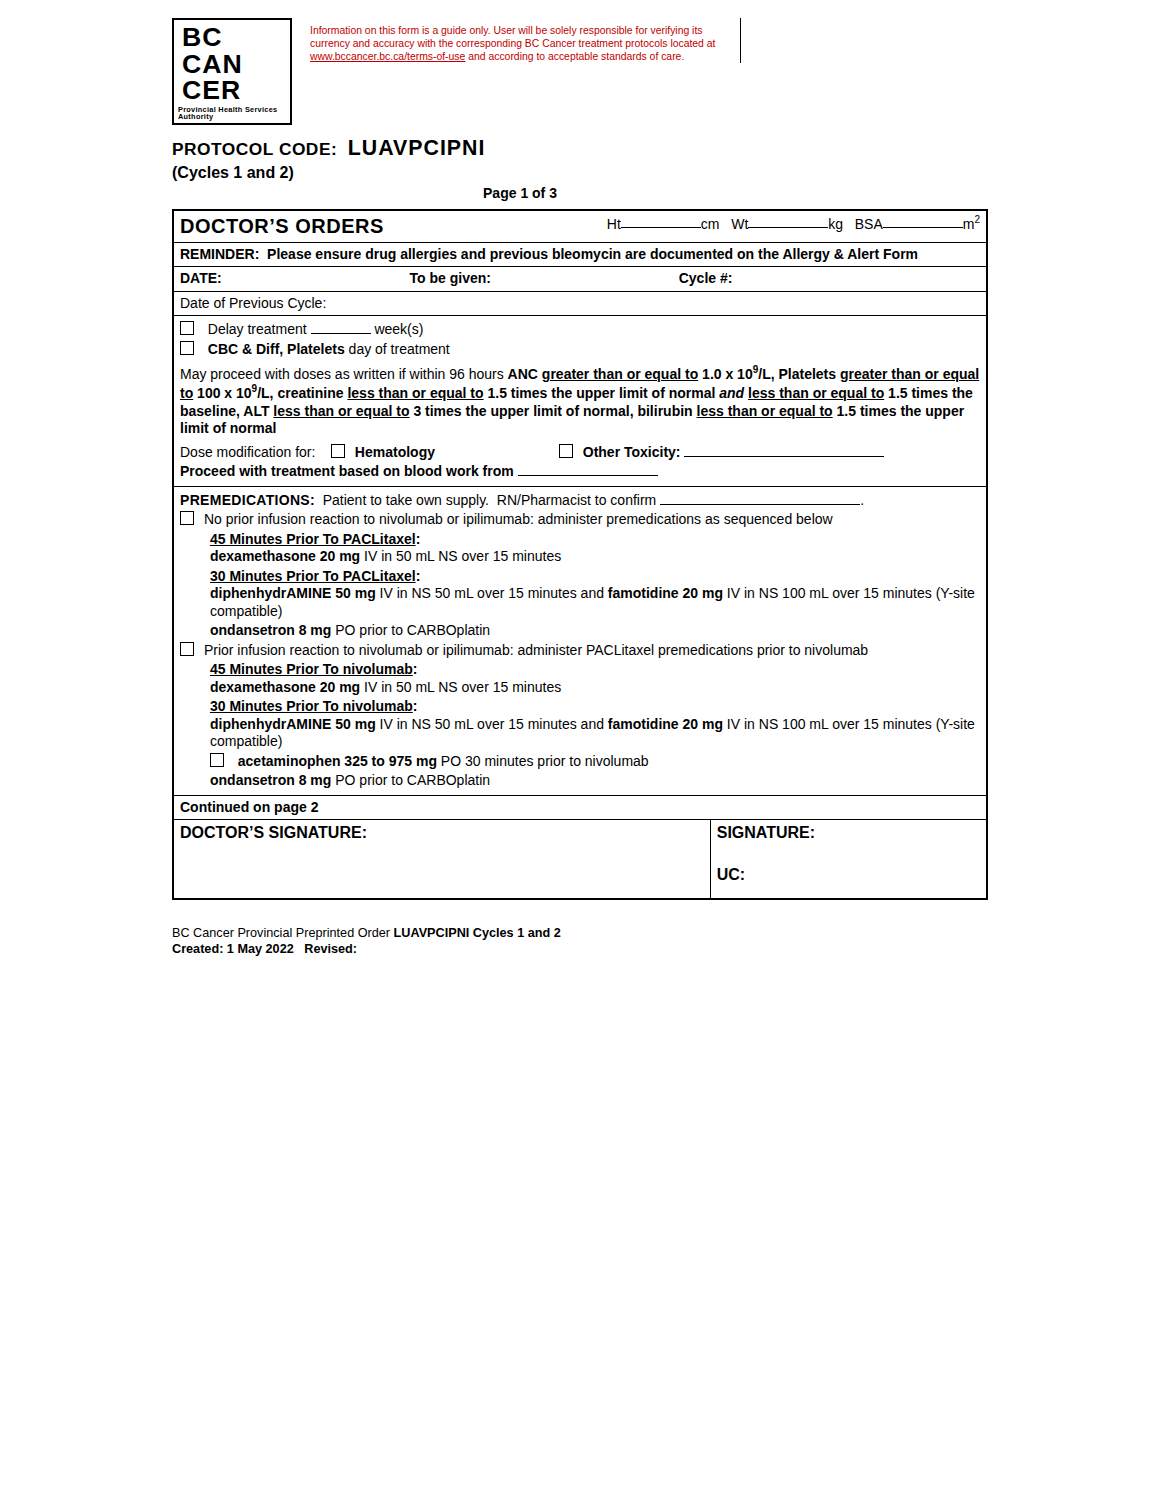BC CAN CER
Provincial Health Services Authority
Information on this form is a guide only. User will be solely responsible for verifying its currency and accuracy with the corresponding BC Cancer treatment protocols located at www.bccancer.bc.ca/terms-of-use and according to acceptable standards of care.
PROTOCOL CODE: LUAVPCIPNI
(Cycles 1 and 2)
Page 1 of 3
| DOCTOR’S ORDERS Ht cm Wt kg BSA m 2 |
| REMINDER: Please ensure drug allergies and previous bleomycin are documented on the Allergy & Alert Form |
| DATE: To be given: Cycle #: |
| Date of Previous Cycle: |
| Delay treatment week(s) CBC & Diff, Platelets day of treatment May proceed with doses as written if within 96 hours ANC greater than or equal to 1.0 x 10 9 /L, Platelets greater than or equal to 100 x 10 9 /L, creatinine less than or equal to 1.5 times the upper limit of normal and less than or equal to 1.5 times the baseline, ALT less than or equal to 3 times the upper limit of normal, bilirubin less than or equal to 1.5 times the upper limit of normal Dose modification for: Hematology Other Toxicity: Proceed with treatment based on blood work from |
| PREMEDICATIONS: Patient to take own supply. RN/Pharmacist to confirm . No prior infusion reaction to nivolumab or ipilimumab: administer premedications as sequenced below 45 Minutes Prior To PACLitaxel : dexamethasone 20 mg IV in 50 mL NS over 15 minutes 30 Minutes Prior To PACLitaxel : diphenhydrAMINE 50 mg IV in NS 50 mL over 15 minutes and famotidine 20 mg IV in NS 100 mL over 15 minutes (Y-site compatible) ondansetron 8 mg PO prior to CARBOplatin Prior infusion reaction to nivolumab or ipilimumab: administer PACLitaxel premedications prior to nivolumab 45 Minutes Prior To nivolumab : dexamethasone 20 mg IV in 50 mL NS over 15 minutes 30 Minutes Prior To nivolumab : diphenhydrAMINE 50 mg IV in NS 50 mL over 15 minutes and famotidine 20 mg IV in NS 100 mL over 15 minutes (Y-site compatible) acetaminophen 325 to 975 mg PO 30 minutes prior to nivolumab ondansetron 8 mg PO prior to CARBOplatin |
| Continued on page 2 |
| DOCTOR’S SIGNATURE: | SIGNATURE: UC: |
BC Cancer Provincial Preprinted Order LUAVPCIPNI Cycles 1 and 2
Created: 1 May 2022 Revised: